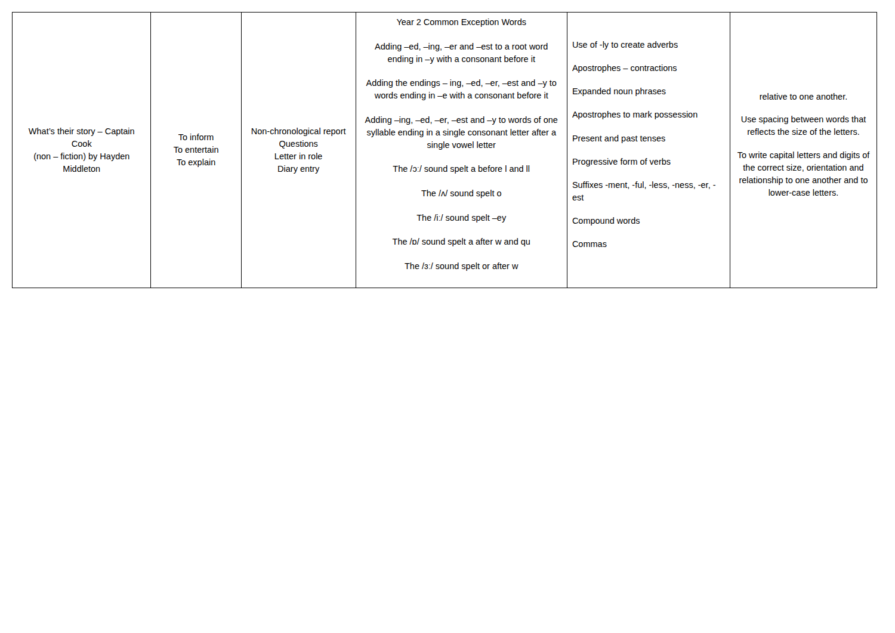| What’s their story – Captain Cook (non – fiction) by Hayden Middleton | To inform To entertain To explain | Non-chronological report Questions Letter in role Diary entry | Year 2 Common Exception Words Adding –ed, –ing, –er and –est to a root word ending in –y with a consonant before it Adding the endings – ing, –ed, –er, –est and –y to words ending in –e with a consonant before it Adding –ing, –ed, –er, –est and –y to words of one syllable ending in a single consonant letter after a single vowel letter The /ɔː/ sound spelt a before l and ll The /ʌ/ sound spelt o The /iː/ sound spelt –ey The /ɒ/ sound spelt a after w and qu The /ɜː/ sound spelt or after w | Use of -ly to create adverbs Apostrophes – contractions Expanded noun phrases Apostrophes to mark possession Present and past tenses Progressive form of verbs Suffixes -ment, -ful, -less, -ness, -er, -est Compound words Commas | relative to one another. Use spacing between words that reflects the size of the letters. To write capital letters and digits of the correct size, orientation and relationship to one another and to lower-case letters. |